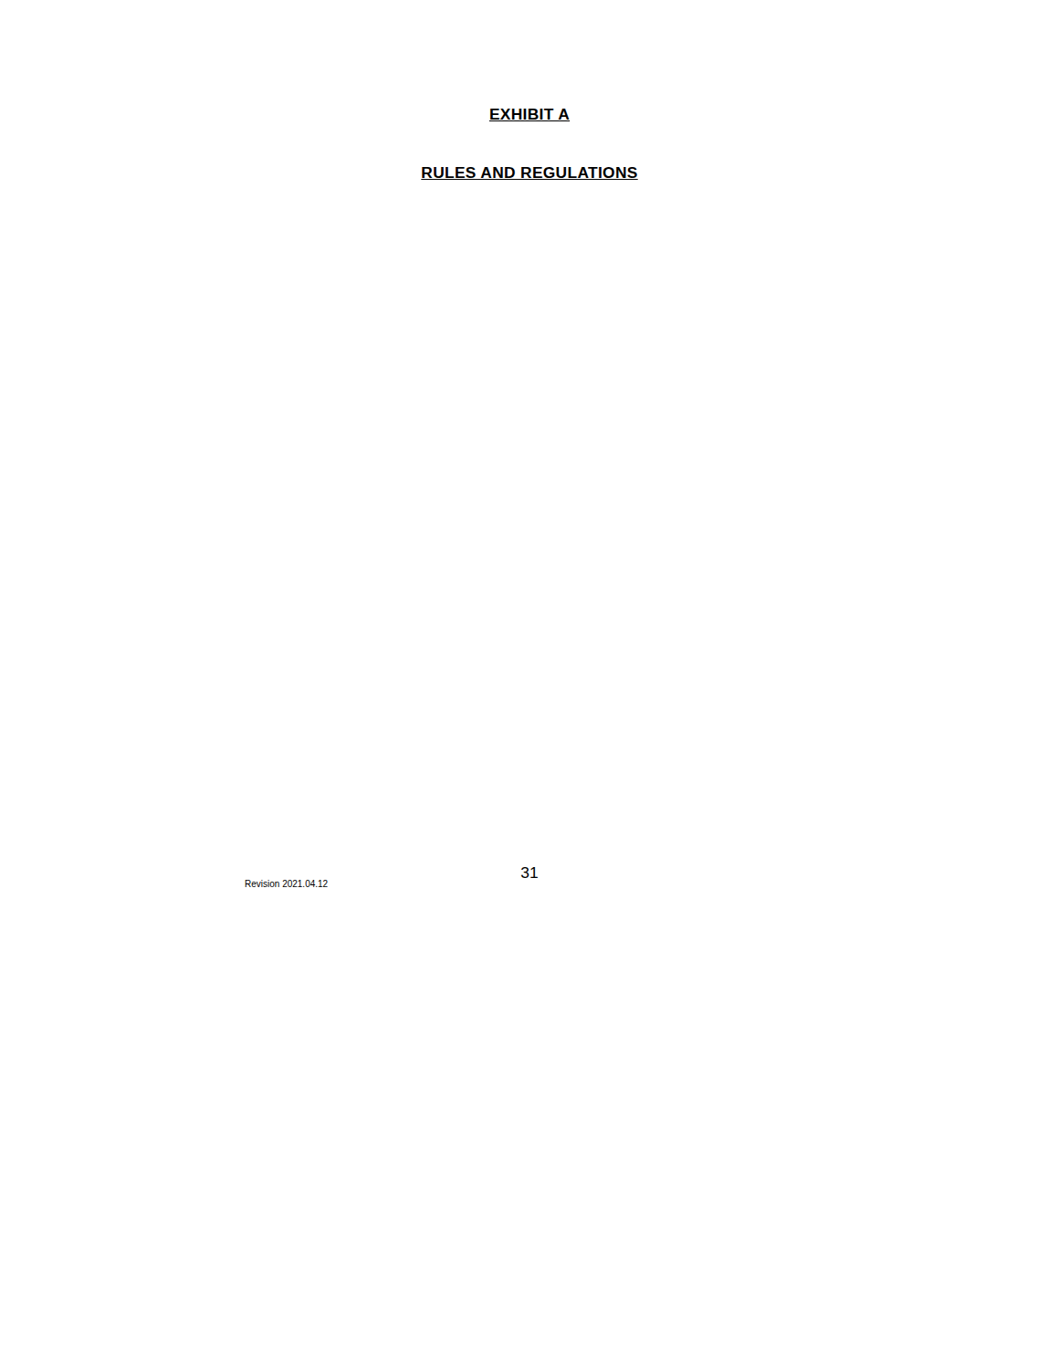EXHIBIT A
RULES AND REGULATIONS
31
Revision 2021.04.12